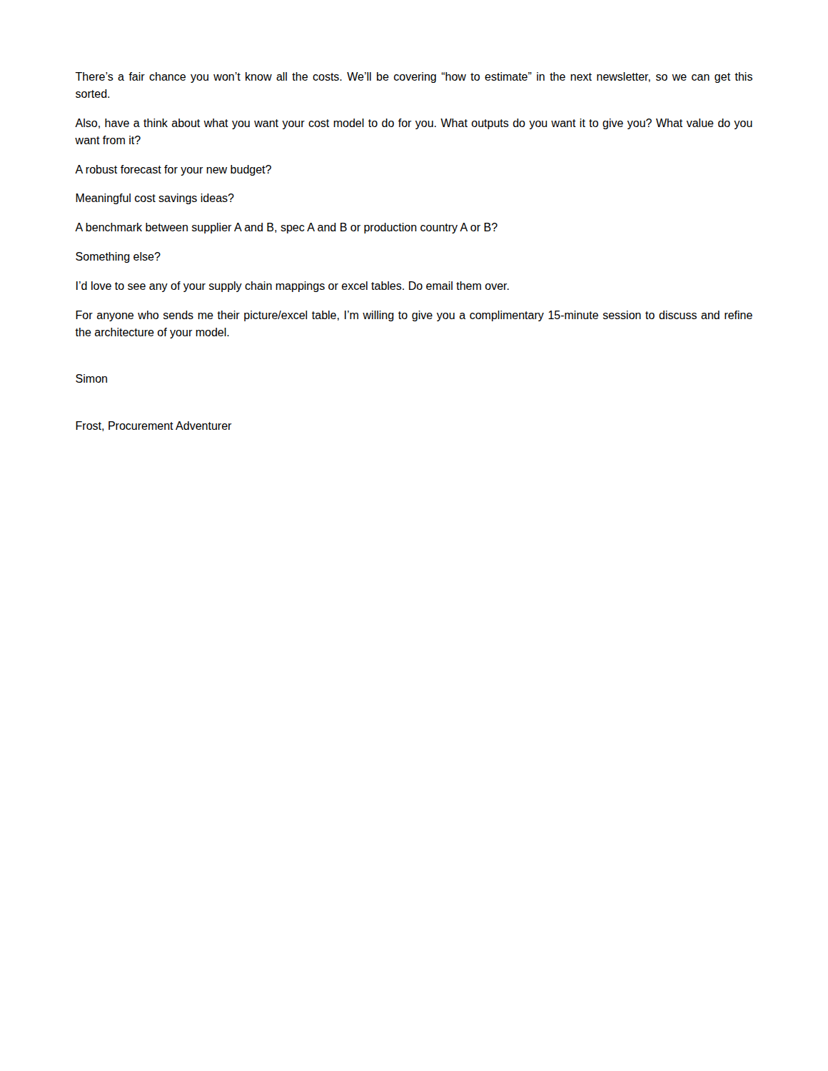There’s a fair chance you won’t know all the costs. We’ll be covering “how to estimate” in the next newsletter, so we can get this sorted.
Also, have a think about what you want your cost model to do for you. What outputs do you want it to give you? What value do you want from it?
A robust forecast for your new budget?
Meaningful cost savings ideas?
A benchmark between supplier A and B, spec A and B or production country A or B?
Something else?
I’d love to see any of your supply chain mappings or excel tables. Do email them over.
For anyone who sends me their picture/excel table, I’m willing to give you a complimentary 15-minute session to discuss and refine the architecture of your model.
Simon
Frost, Procurement Adventurer